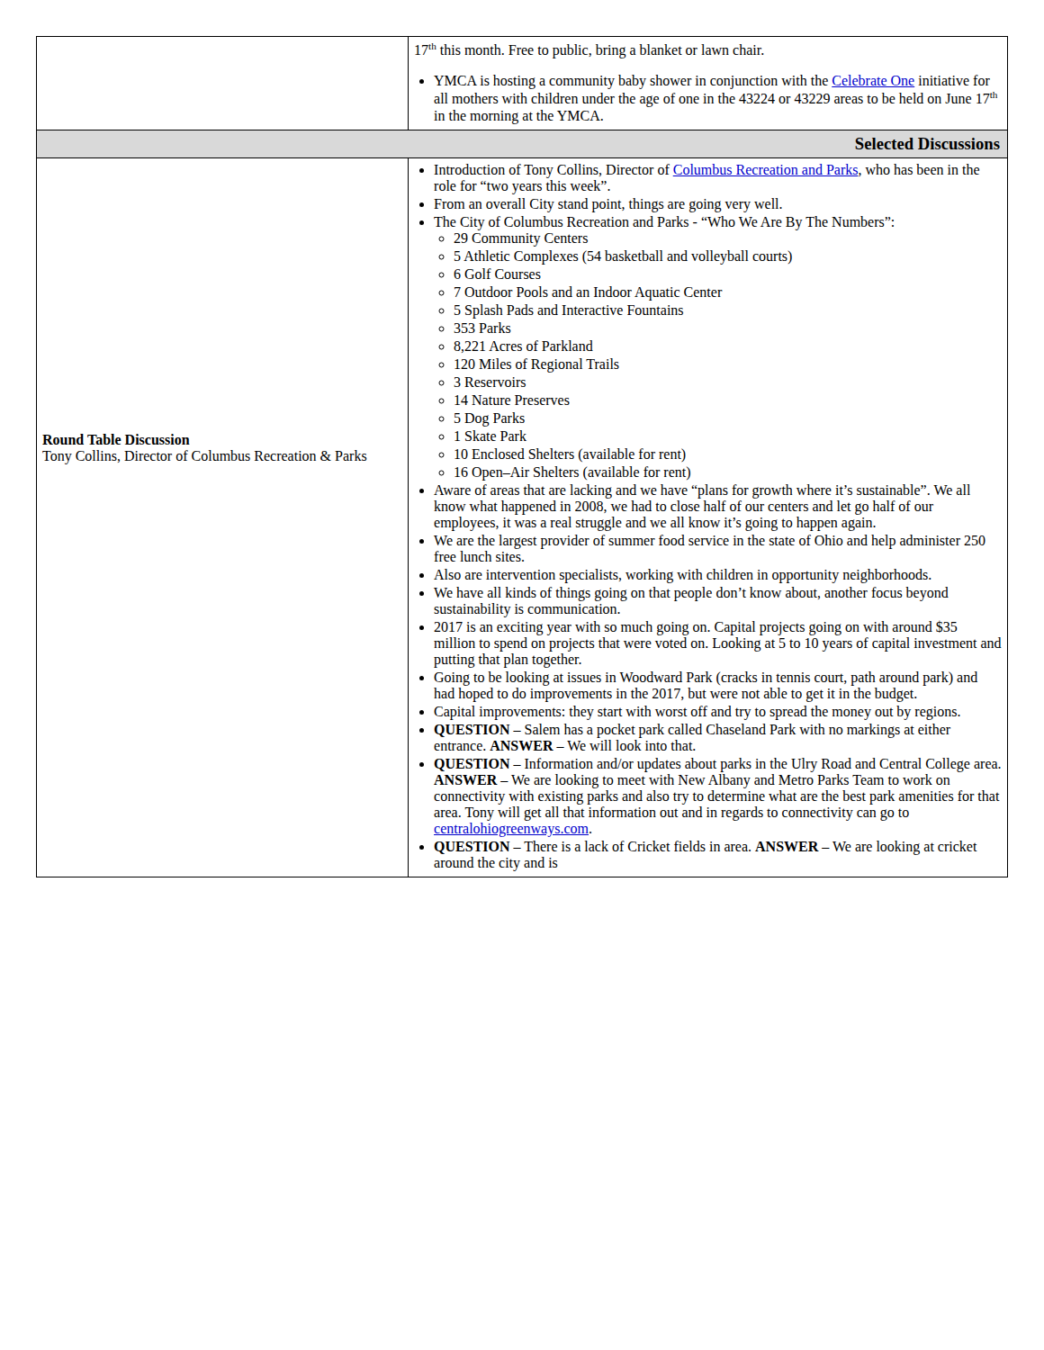| | 17 th this month. Free to public, bring a blanket or lawn chair. YMCA is hosting a community baby shower in conjunction with the Celebrate One initiative for all mothers with children under the age of one in the 43224 or 43229 areas to be held on June 17 th in the morning at the YMCA. |
| Selected Discussions |
| Round Table Discussion Tony Collins, Director of Columbus Recreation & Parks | Introduction of Tony Collins, Director of Columbus Recreation and Parks , who has been in the role for “two years this week”. From an overall City stand point, things are going very well. The City of Columbus Recreation and Parks - “Who We Are By The Numbers”: 29 Community Centers 5 Athletic Complexes (54 basketball and volleyball courts) 6 Golf Courses 7 Outdoor Pools and an Indoor Aquatic Center 5 Splash Pads and Interactive Fountains 353 Parks 8,221 Acres of Parkland 120 Miles of Regional Trails 3 Reservoirs 14 Nature Preserves 5 Dog Parks 1 Skate Park 10 Enclosed Shelters (available for rent) 16 Open–Air Shelters (available for rent) Aware of areas that are lacking and we have “plans for growth where it’s sustainable”. We all know what happened in 2008, we had to close half of our centers and let go half of our employees, it was a real struggle and we all know it’s going to happen again. We are the largest provider of summer food service in the state of Ohio and help administer 250 free lunch sites. Also are intervention specialists, working with children in opportunity neighborhoods. We have all kinds of things going on that people don’t know about, another focus beyond sustainability is communication. 2017 is an exciting year with so much going on. Capital projects going on with around $35 million to spend on projects that were voted on. Looking at 5 to 10 years of capital investment and putting that plan together. Going to be looking at issues in Woodward Park (cracks in tennis court, path around park) and had hoped to do improvements in the 2017, but were not able to get it in the budget. Capital improvements: they start with worst off and try to spread the money out by regions. QUESTION – Salem has a pocket park called Chaseland Park with no markings at either entrance. ANSWER – We will look into that. QUESTION – Information and/or updates about parks in the Ulry Road and Central College area. ANSWER – We are looking to meet with New Albany and Metro Parks Team to work on connectivity with existing parks and also try to determine what are the best park amenities for that area. Tony will get all that information out and in regards to connectivity can go to centralohiogreenways.com . QUESTION – There is a lack of Cricket fields in area. ANSWER – We are looking at cricket around the city and is |